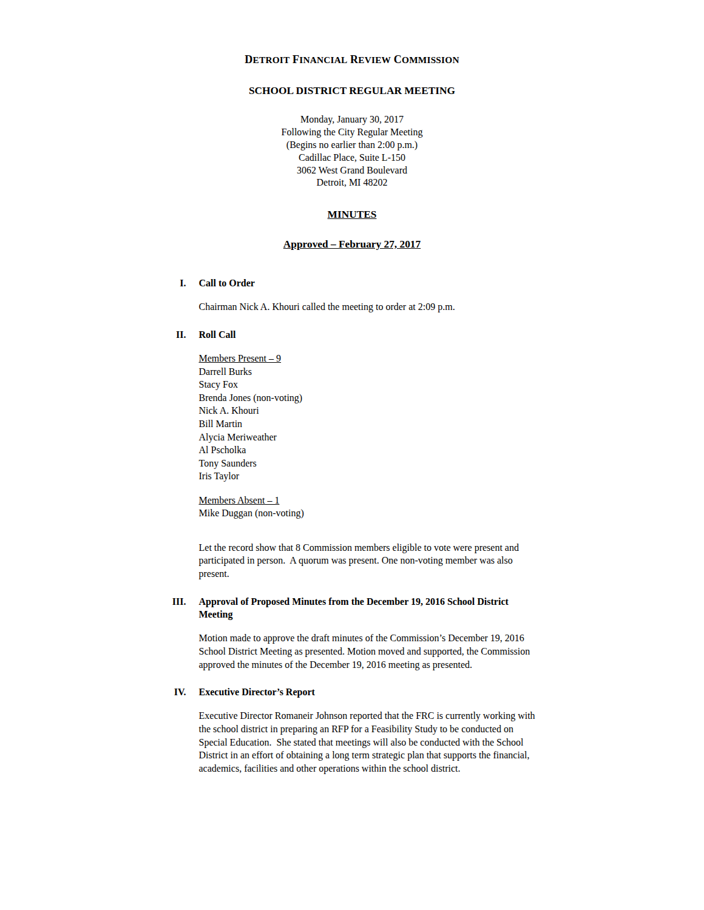DETROIT FINANCIAL REVIEW COMMISSION
SCHOOL DISTRICT REGULAR MEETING
Monday, January 30, 2017
Following the City Regular Meeting
(Begins no earlier than 2:00 p.m.)
Cadillac Place, Suite L-150
3062 West Grand Boulevard
Detroit, MI 48202
MINUTES
Approved – February 27, 2017
I.
Call to Order
Chairman Nick A. Khouri called the meeting to order at 2:09 p.m.
II.
Roll Call
Members Present – 9
Darrell Burks
Stacy Fox
Brenda Jones (non-voting)
Nick A. Khouri
Bill Martin
Alycia Meriweather
Al Pscholka
Tony Saunders
Iris Taylor
Members Absent – 1
Mike Duggan (non-voting)
Let the record show that 8 Commission members eligible to vote were present and participated in person. A quorum was present. One non-voting member was also present.
III.
Approval of Proposed Minutes from the December 19, 2016 School District Meeting
Motion made to approve the draft minutes of the Commission’s December 19, 2016 School District Meeting as presented. Motion moved and supported, the Commission approved the minutes of the December 19, 2016 meeting as presented.
IV.
Executive Director’s Report
Executive Director Romaneir Johnson reported that the FRC is currently working with the school district in preparing an RFP for a Feasibility Study to be conducted on Special Education. She stated that meetings will also be conducted with the School District in an effort of obtaining a long term strategic plan that supports the financial, academics, facilities and other operations within the school district.